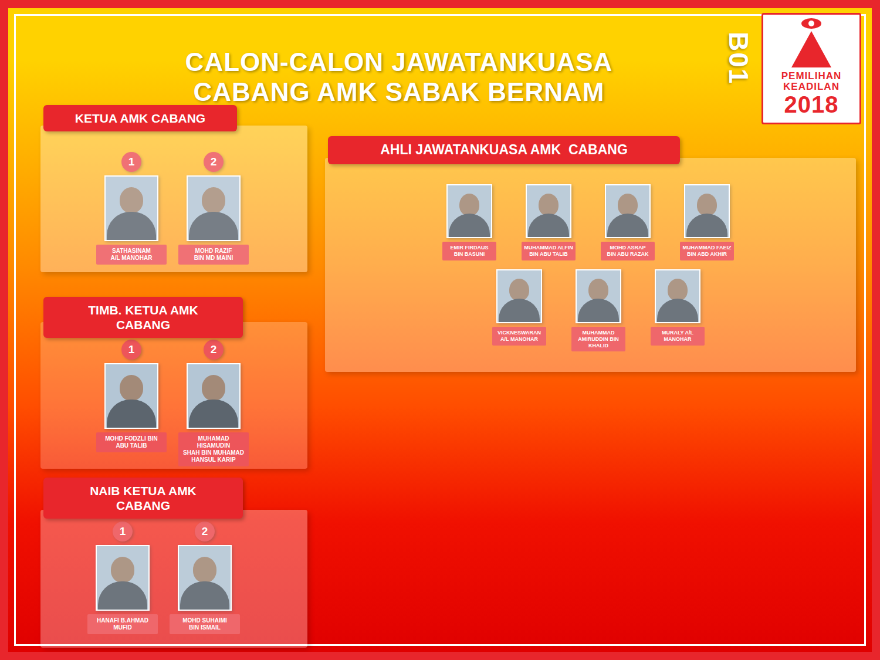PEMILIHAN
KEADILAN
2018
CALON-CALON JAWATANKUASA
CABANG AMK SABAK BERNAM
B01
KETUA AMK CABANG
1
SATHASINAM
A/L MANOHAR
2
MOHD RAZIF
BIN MD MAINI
TIMB. KETUA AMK
CABANG
1
MOHD FODZLI BIN
ABU TALIB
2
MUHAMAD HISAMUDIN
SHAH BIN MUHAMAD
HANSUL KARIP
NAIB KETUA AMK
CABANG
1
HANAFI B.AHMAD
MUFID
2
MOHD SUHAIMI
BIN ISMAIL
AHLI JAWATANKUASA AMK CABANG
EMIR FIRDAUS
BIN BASUNI
MUHAMMAD ALFIN
BIN ABU TALIB
MOHD ASRAP
BIN ABU RAZAK
MUHAMMAD FAEIZ
BIN ABD AKHIR
VICKNESWARAN
A/L MANOHAR
MUHAMMAD
AMIRUDDIN BIN
KHALID
MURALY A/L
MANOHAR